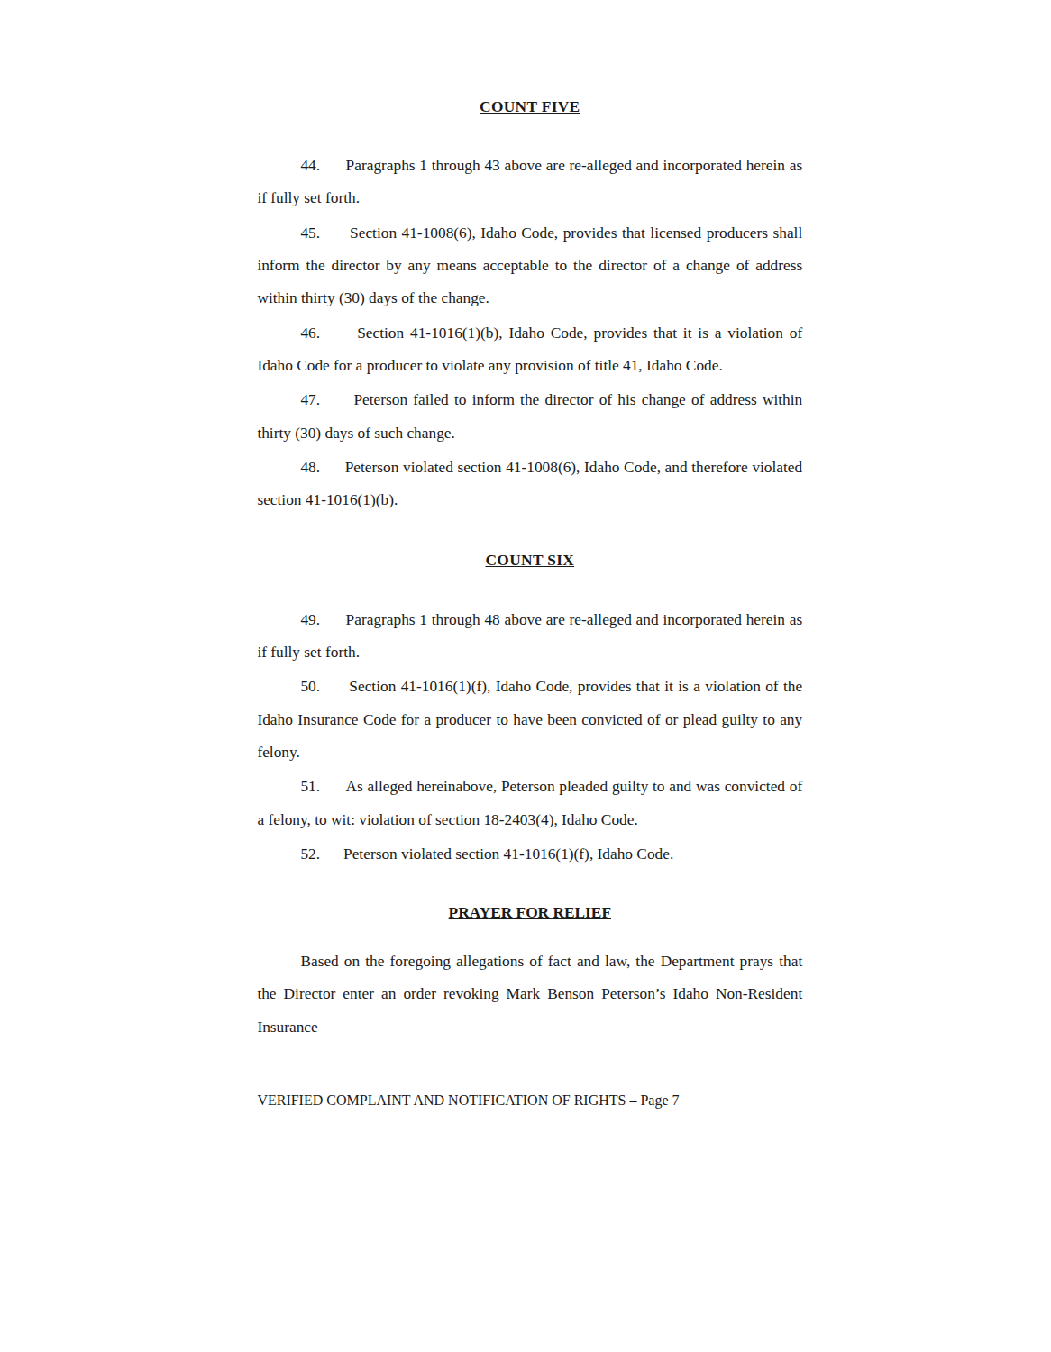COUNT FIVE
44. Paragraphs 1 through 43 above are re-alleged and incorporated herein as if fully set forth.
45. Section 41-1008(6), Idaho Code, provides that licensed producers shall inform the director by any means acceptable to the director of a change of address within thirty (30) days of the change.
46. Section 41-1016(1)(b), Idaho Code, provides that it is a violation of Idaho Code for a producer to violate any provision of title 41, Idaho Code.
47. Peterson failed to inform the director of his change of address within thirty (30) days of such change.
48. Peterson violated section 41-1008(6), Idaho Code, and therefore violated section 41-1016(1)(b).
COUNT SIX
49. Paragraphs 1 through 48 above are re-alleged and incorporated herein as if fully set forth.
50. Section 41-1016(1)(f), Idaho Code, provides that it is a violation of the Idaho Insurance Code for a producer to have been convicted of or plead guilty to any felony.
51. As alleged hereinabove, Peterson pleaded guilty to and was convicted of a felony, to wit: violation of section 18-2403(4), Idaho Code.
52. Peterson violated section 41-1016(1)(f), Idaho Code.
PRAYER FOR RELIEF
Based on the foregoing allegations of fact and law, the Department prays that the Director enter an order revoking Mark Benson Peterson’s Idaho Non-Resident Insurance
VERIFIED COMPLAINT AND NOTIFICATION OF RIGHTS – Page 7